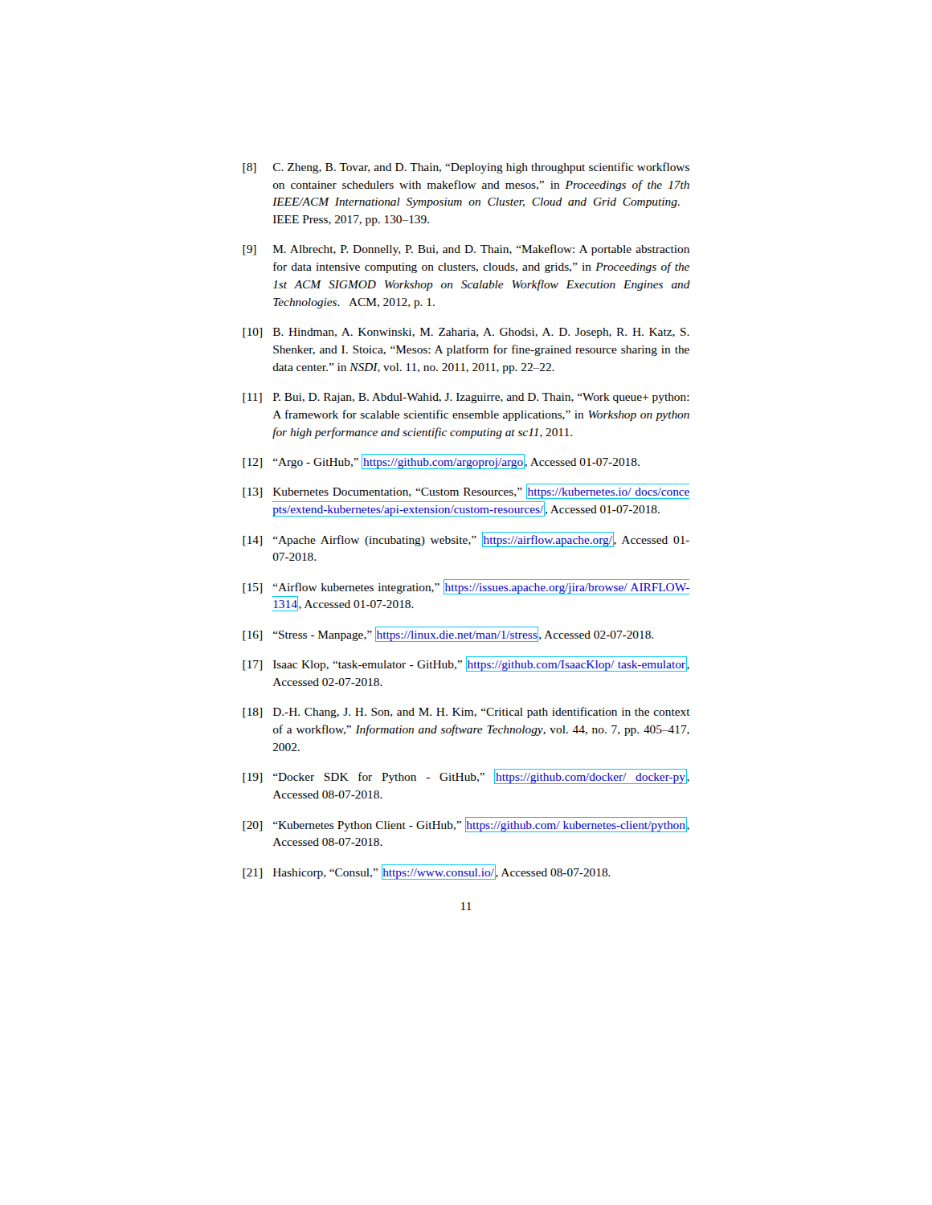[8] C. Zheng, B. Tovar, and D. Thain, “Deploying high throughput scientific workflows on container schedulers with makeflow and mesos,” in Proceedings of the 17th IEEE/ACM International Symposium on Cluster, Cloud and Grid Computing. IEEE Press, 2017, pp. 130–139.
[9] M. Albrecht, P. Donnelly, P. Bui, and D. Thain, “Makeflow: A portable abstraction for data intensive computing on clusters, clouds, and grids,” in Proceedings of the 1st ACM SIGMOD Workshop on Scalable Workflow Execution Engines and Technologies. ACM, 2012, p. 1.
[10] B. Hindman, A. Konwinski, M. Zaharia, A. Ghodsi, A. D. Joseph, R. H. Katz, S. Shenker, and I. Stoica, “Mesos: A platform for fine-grained resource sharing in the data center.” in NSDI, vol. 11, no. 2011, 2011, pp. 22–22.
[11] P. Bui, D. Rajan, B. Abdul-Wahid, J. Izaguirre, and D. Thain, “Work queue+ python: A framework for scalable scientific ensemble applications,” in Workshop on python for high performance and scientific computing at sc11, 2011.
[12] “Argo - GitHub,” https://github.com/argoproj/argo, Accessed 01-07-2018.
[13] Kubernetes Documentation, “Custom Resources,” https://kubernetes.io/ docs/concepts/extend-kubernetes/api-extension/custom-resources/, Accessed 01-07-2018.
[14] “Apache Airflow (incubating) website,” https://airflow.apache.org/, Accessed 01-07-2018.
[15] “Airflow kubernetes integration,” https://issues.apache.org/jira/browse/ AIRFLOW-1314, Accessed 01-07-2018.
[16] “Stress - Manpage,” https://linux.die.net/man/1/stress, Accessed 02-07-2018.
[17] Isaac Klop, “task-emulator - GitHub,” https://github.com/IsaacKlop/ task-emulator, Accessed 02-07-2018.
[18] D.-H. Chang, J. H. Son, and M. H. Kim, “Critical path identification in the context of a workflow,” Information and software Technology, vol. 44, no. 7, pp. 405–417, 2002.
[19] “Docker SDK for Python - GitHub,” https://github.com/docker/ docker-py, Accessed 08-07-2018.
[20] “Kubernetes Python Client - GitHub,” https://github.com/ kubernetes-client/python, Accessed 08-07-2018.
[21] Hashicorp, “Consul,” https://www.consul.io/, Accessed 08-07-2018.
11